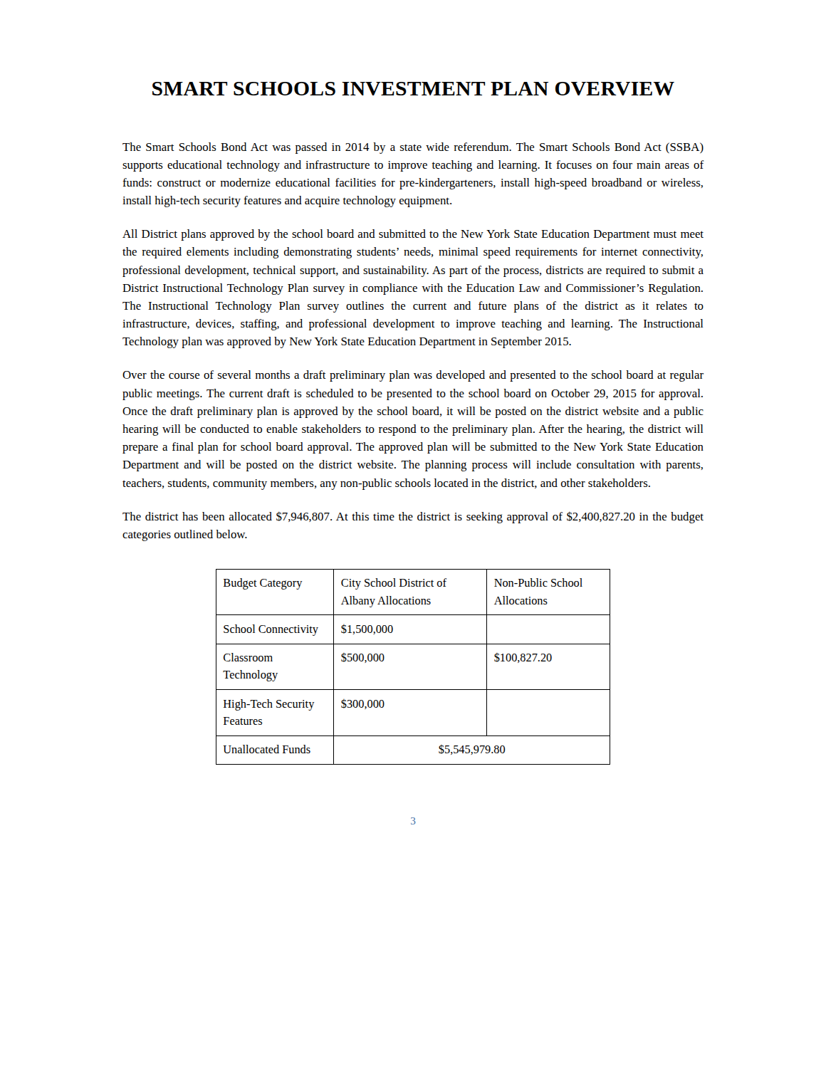SMART SCHOOLS INVESTMENT PLAN OVERVIEW
The Smart Schools Bond Act was passed in 2014 by a state wide referendum. The Smart Schools Bond Act (SSBA) supports educational technology and infrastructure to improve teaching and learning. It focuses on four main areas of funds: construct or modernize educational facilities for pre-kindergarteners, install high-speed broadband or wireless, install high-tech security features and acquire technology equipment.
All District plans approved by the school board and submitted to the New York State Education Department must meet the required elements including demonstrating students’ needs, minimal speed requirements for internet connectivity, professional development, technical support, and sustainability. As part of the process, districts are required to submit a District Instructional Technology Plan survey in compliance with the Education Law and Commissioner’s Regulation. The Instructional Technology Plan survey outlines the current and future plans of the district as it relates to infrastructure, devices, staffing, and professional development to improve teaching and learning. The Instructional Technology plan was approved by New York State Education Department in September 2015.
Over the course of several months a draft preliminary plan was developed and presented to the school board at regular public meetings. The current draft is scheduled to be presented to the school board on October 29, 2015 for approval. Once the draft preliminary plan is approved by the school board, it will be posted on the district website and a public hearing will be conducted to enable stakeholders to respond to the preliminary plan. After the hearing, the district will prepare a final plan for school board approval. The approved plan will be submitted to the New York State Education Department and will be posted on the district website. The planning process will include consultation with parents, teachers, students, community members, any non-public schools located in the district, and other stakeholders.
The district has been allocated $7,946,807. At this time the district is seeking approval of $2,400,827.20 in the budget categories outlined below.
| Budget Category | City School District of Albany Allocations | Non-Public School Allocations |
| School Connectivity | $1,500,000 | |
| Classroom Technology | $500,000 | $100,827.20 |
| High-Tech Security Features | $300,000 | |
| Unallocated Funds | $5,545,979.80 |
3